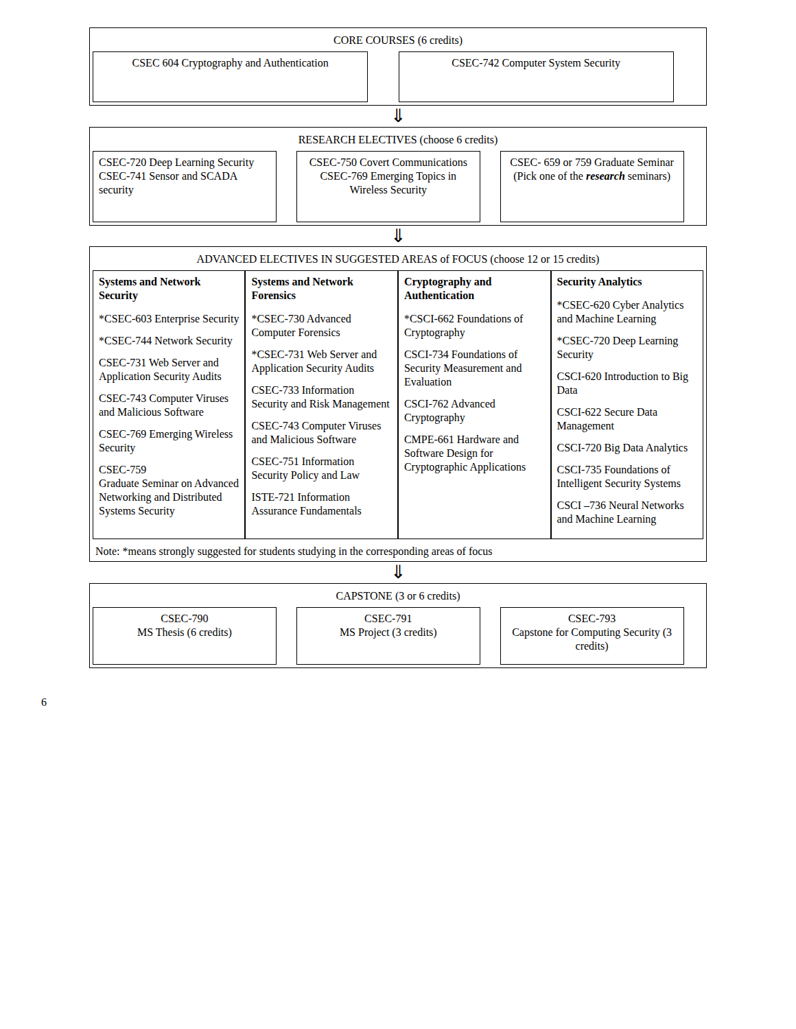CORE COURSES (6 credits)
| CSEC 604 Cryptography and Authentication | | CSEC-742 Computer System Security | |
⇓
RESEARCH ELECTIVES (choose 6 credits)
| CSEC-720 Deep Learning Security CSEC-741 Sensor and SCADA security | | CSEC-750 Covert Communications CSEC-769 Emerging Topics in Wireless Security | | CSEC- 659 or 759 Graduate Seminar (Pick one of the research seminars) | |
⇓
ADVANCED ELECTIVES IN SUGGESTED AREAS of FOCUS (choose 12 or 15 credits)
| Systems and Network Security *CSEC-603 Enterprise Security *CSEC-744 Network Security CSEC-731 Web Server and Application Security Audits CSEC-743 Computer Viruses and Malicious Software CSEC-769 Emerging Wireless Security CSEC-759 Graduate Seminar on Advanced Networking and Distributed Systems Security | | Systems and Network Forensics *CSEC-730 Advanced Computer Forensics *CSEC-731 Web Server and Application Security Audits CSEC-733 Information Security and Risk Management CSEC-743 Computer Viruses and Malicious Software CSEC-751 Information Security Policy and Law ISTE-721 Information Assurance Fundamentals | | Cryptography and Authentication *CSCI-662 Foundations of Cryptography CSCI-734 Foundations of Security Measurement and Evaluation CSCI-762 Advanced Cryptography CMPE-661 Hardware and Software Design for Cryptographic Applications | | Security Analytics *CSEC-620 Cyber Analytics and Machine Learning *CSEC-720 Deep Learning Security CSCI-620 Introduction to Big Data CSCI-622 Secure Data Management CSCI-720 Big Data Analytics CSCI-735 Foundations of Intelligent Security Systems CSCI –736 Neural Networks and Machine Learning | |
Note: *means strongly suggested for students studying in the corresponding areas of focus
⇓
CAPSTONE (3 or 6 credits)
| CSEC-790 MS Thesis (6 credits) | | CSEC-791 MS Project (3 credits) | | CSEC-793 Capstone for Computing Security (3 credits) | |
6